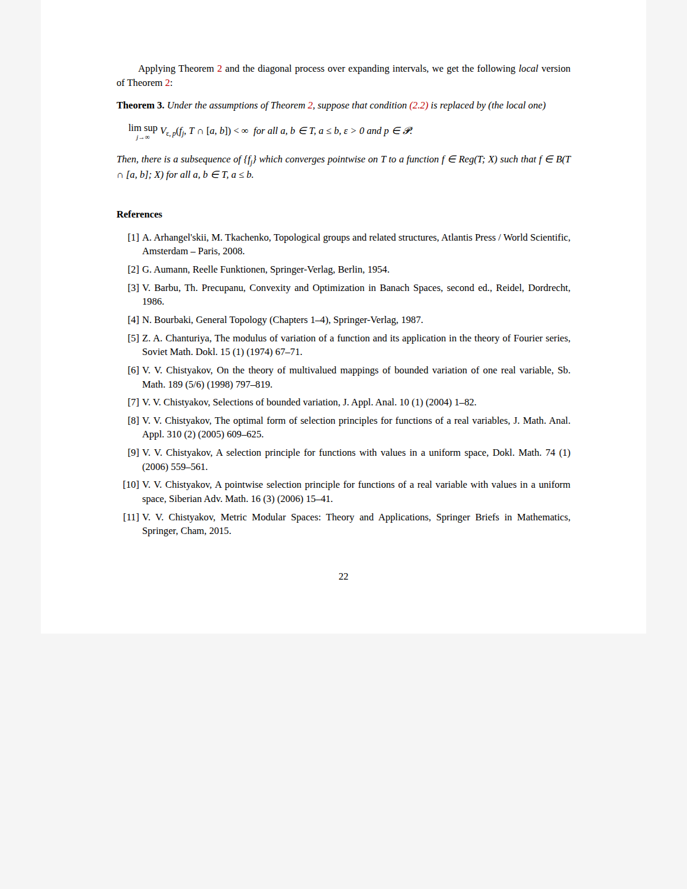Applying Theorem 2 and the diagonal process over expanding intervals, we get the following local version of Theorem 2:
Theorem 3. Under the assumptions of Theorem 2, suppose that condition (2.2) is replaced by (the local one)
lim sup j→∞ Vε, p(fj, T ∩ [a, b]) < ∞ for all a, b ∈ T, a ≤ b, ε > 0 and p ∈ 𝓟.
Then, there is a subsequence of {fj} which converges pointwise on T to a function f ∈ Reg(T; X) such that f ∈ B(T ∩ [a, b]; X) for all a, b ∈ T, a ≤ b.
References
[1] A. Arhangel'skii, M. Tkachenko, Topological groups and related structures, Atlantis Press / World Scientific, Amsterdam – Paris, 2008.
[2] G. Aumann, Reelle Funktionen, Springer-Verlag, Berlin, 1954.
[3] V. Barbu, Th. Precupanu, Convexity and Optimization in Banach Spaces, second ed., Reidel, Dordrecht, 1986.
[4] N. Bourbaki, General Topology (Chapters 1–4), Springer-Verlag, 1987.
[5] Z. A. Chanturiya, The modulus of variation of a function and its application in the theory of Fourier series, Soviet Math. Dokl. 15 (1) (1974) 67–71.
[6] V. V. Chistyakov, On the theory of multivalued mappings of bounded variation of one real variable, Sb. Math. 189 (5/6) (1998) 797–819.
[7] V. V. Chistyakov, Selections of bounded variation, J. Appl. Anal. 10 (1) (2004) 1–82.
[8] V. V. Chistyakov, The optimal form of selection principles for functions of a real variables, J. Math. Anal. Appl. 310 (2) (2005) 609–625.
[9] V. V. Chistyakov, A selection principle for functions with values in a uniform space, Dokl. Math. 74 (1) (2006) 559–561.
[10] V. V. Chistyakov, A pointwise selection principle for functions of a real variable with values in a uniform space, Siberian Adv. Math. 16 (3) (2006) 15–41.
[11] V. V. Chistyakov, Metric Modular Spaces: Theory and Applications, Springer Briefs in Mathematics, Springer, Cham, 2015.
22